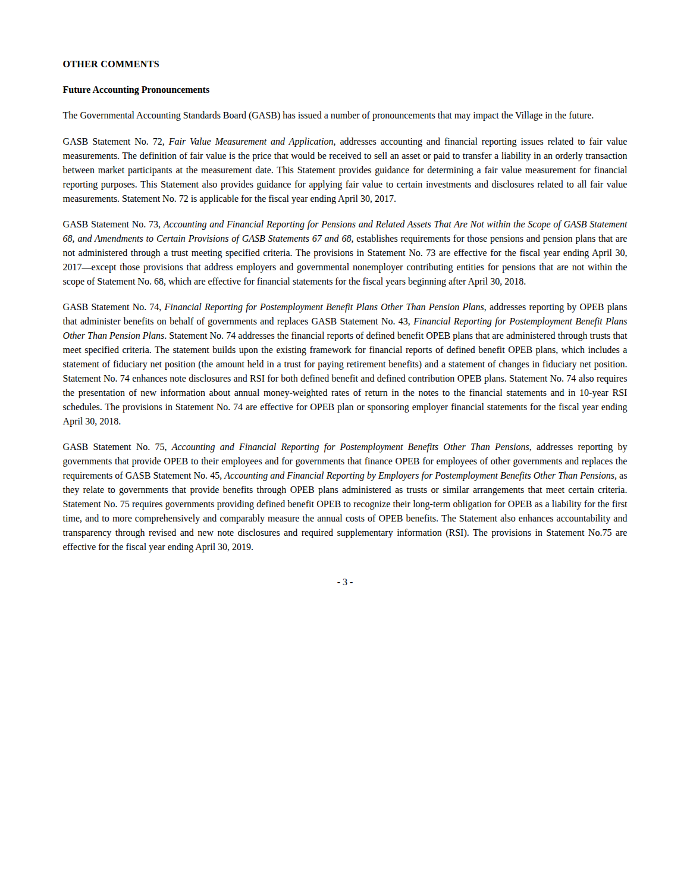OTHER COMMENTS
Future Accounting Pronouncements
The Governmental Accounting Standards Board (GASB) has issued a number of pronouncements that may impact the Village in the future.
GASB Statement No. 72, Fair Value Measurement and Application, addresses accounting and financial reporting issues related to fair value measurements. The definition of fair value is the price that would be received to sell an asset or paid to transfer a liability in an orderly transaction between market participants at the measurement date. This Statement provides guidance for determining a fair value measurement for financial reporting purposes. This Statement also provides guidance for applying fair value to certain investments and disclosures related to all fair value measurements. Statement No. 72 is applicable for the fiscal year ending April 30, 2017.
GASB Statement No. 73, Accounting and Financial Reporting for Pensions and Related Assets That Are Not within the Scope of GASB Statement 68, and Amendments to Certain Provisions of GASB Statements 67 and 68, establishes requirements for those pensions and pension plans that are not administered through a trust meeting specified criteria. The provisions in Statement No. 73 are effective for the fiscal year ending April 30, 2017—except those provisions that address employers and governmental nonemployer contributing entities for pensions that are not within the scope of Statement No. 68, which are effective for financial statements for the fiscal years beginning after April 30, 2018.
GASB Statement No. 74, Financial Reporting for Postemployment Benefit Plans Other Than Pension Plans, addresses reporting by OPEB plans that administer benefits on behalf of governments and replaces GASB Statement No. 43, Financial Reporting for Postemployment Benefit Plans Other Than Pension Plans. Statement No. 74 addresses the financial reports of defined benefit OPEB plans that are administered through trusts that meet specified criteria. The statement builds upon the existing framework for financial reports of defined benefit OPEB plans, which includes a statement of fiduciary net position (the amount held in a trust for paying retirement benefits) and a statement of changes in fiduciary net position. Statement No. 74 enhances note disclosures and RSI for both defined benefit and defined contribution OPEB plans. Statement No. 74 also requires the presentation of new information about annual money-weighted rates of return in the notes to the financial statements and in 10-year RSI schedules. The provisions in Statement No. 74 are effective for OPEB plan or sponsoring employer financial statements for the fiscal year ending April 30, 2018.
GASB Statement No. 75, Accounting and Financial Reporting for Postemployment Benefits Other Than Pensions, addresses reporting by governments that provide OPEB to their employees and for governments that finance OPEB for employees of other governments and replaces the requirements of GASB Statement No. 45, Accounting and Financial Reporting by Employers for Postemployment Benefits Other Than Pensions, as they relate to governments that provide benefits through OPEB plans administered as trusts or similar arrangements that meet certain criteria. Statement No. 75 requires governments providing defined benefit OPEB to recognize their long-term obligation for OPEB as a liability for the first time, and to more comprehensively and comparably measure the annual costs of OPEB benefits. The Statement also enhances accountability and transparency through revised and new note disclosures and required supplementary information (RSI). The provisions in Statement No.75 are effective for the fiscal year ending April 30, 2019.
- 3 -